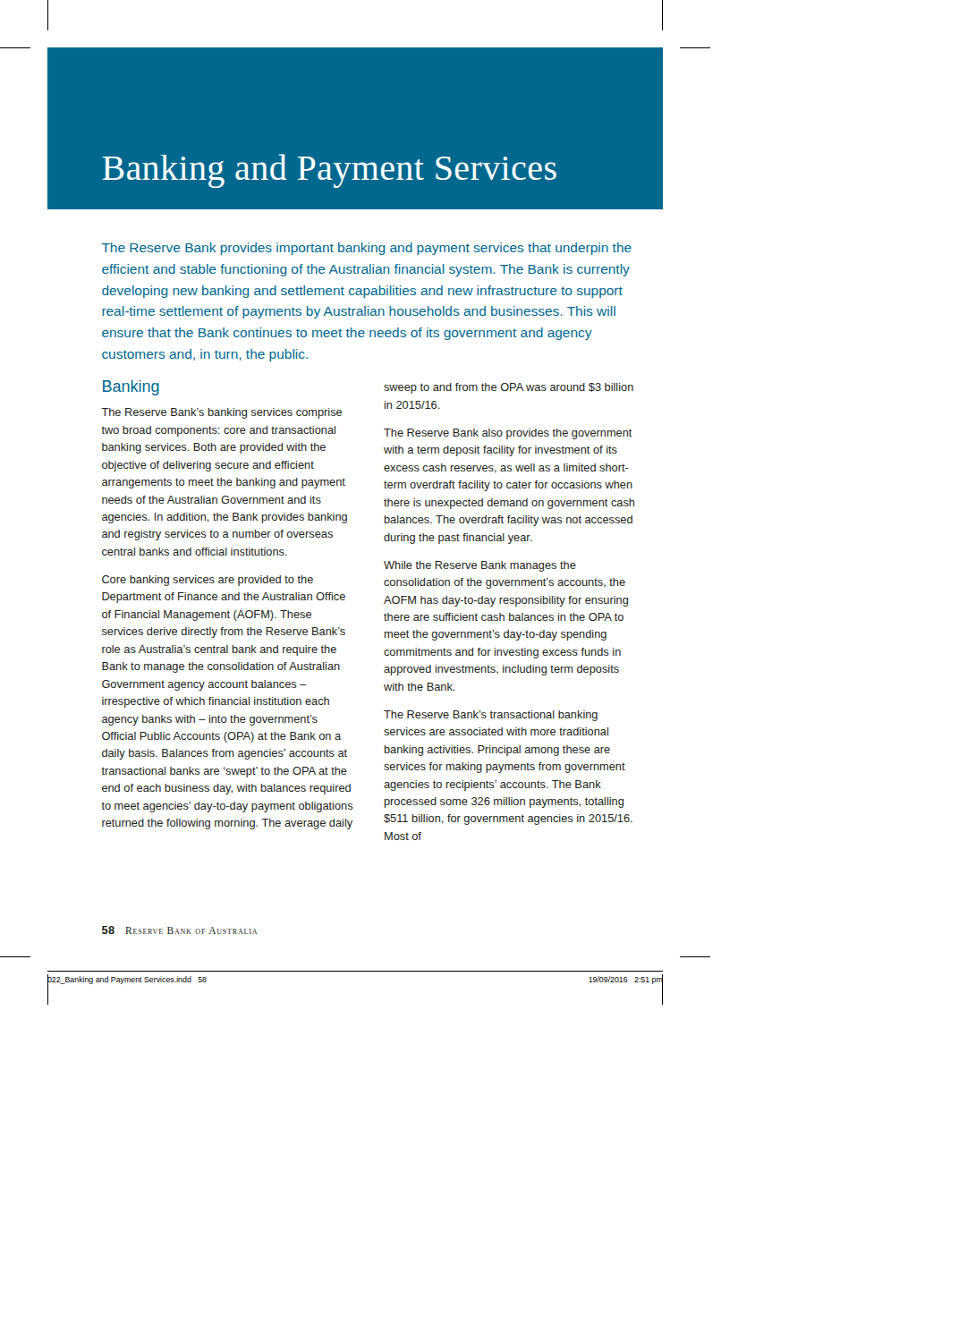Banking and Payment Services
The Reserve Bank provides important banking and payment services that underpin the efficient and stable functioning of the Australian financial system. The Bank is currently developing new banking and settlement capabilities and new infrastructure to support real-time settlement of payments by Australian households and businesses. This will ensure that the Bank continues to meet the needs of its government and agency customers and, in turn, the public.
Banking
The Reserve Bank’s banking services comprise two broad components: core and transactional banking services. Both are provided with the objective of delivering secure and efficient arrangements to meet the banking and payment needs of the Australian Government and its agencies. In addition, the Bank provides banking and registry services to a number of overseas central banks and official institutions.
Core banking services are provided to the Department of Finance and the Australian Office of Financial Management (AOFM). These services derive directly from the Reserve Bank’s role as Australia’s central bank and require the Bank to manage the consolidation of Australian Government agency account balances – irrespective of which financial institution each agency banks with – into the government’s Official Public Accounts (OPA) at the Bank on a daily basis. Balances from agencies’ accounts at transactional banks are ‘swept’ to the OPA at the end of each business day, with balances required to meet agencies’ day-to-day payment obligations returned the following morning. The average daily sweep to and from the OPA was around $3 billion in 2015/16.
The Reserve Bank also provides the government with a term deposit facility for investment of its excess cash reserves, as well as a limited short-term overdraft facility to cater for occasions when there is unexpected demand on government cash balances. The overdraft facility was not accessed during the past financial year.
While the Reserve Bank manages the consolidation of the government’s accounts, the AOFM has day-to-day responsibility for ensuring there are sufficient cash balances in the OPA to meet the government’s day-to-day spending commitments and for investing excess funds in approved investments, including term deposits with the Bank.
The Reserve Bank’s transactional banking services are associated with more traditional banking activities. Principal among these are services for making payments from government agencies to recipients’ accounts. The Bank processed some 326 million payments, totalling $511 billion, for government agencies in 2015/16. Most of
58 Reserve Bank of Australia
022_Banking and Payment Services.indd 58 19/09/2016 2:51 pm